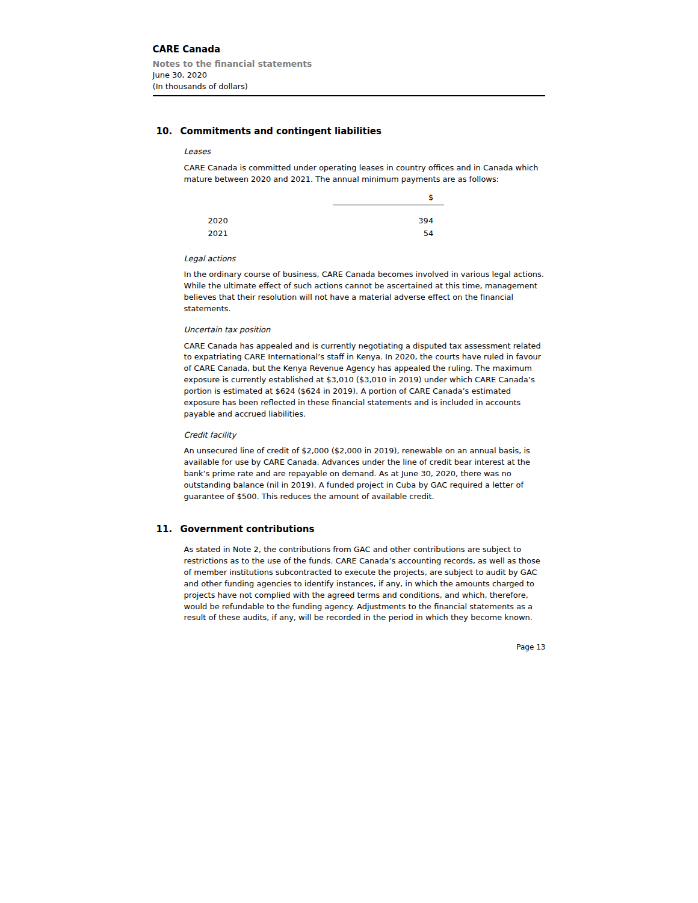CARE Canada
Notes to the financial statements
June 30, 2020
(In thousands of dollars)
10. Commitments and contingent liabilities
Leases
CARE Canada is committed under operating leases in country offices and in Canada which mature between 2020 and 2021. The annual minimum payments are as follows:
| | $ |
| 2020 | 394 |
| 2021 | 54 |
Legal actions
In the ordinary course of business, CARE Canada becomes involved in various legal actions. While the ultimate effect of such actions cannot be ascertained at this time, management believes that their resolution will not have a material adverse effect on the financial statements.
Uncertain tax position
CARE Canada has appealed and is currently negotiating a disputed tax assessment related to expatriating CARE International’s staff in Kenya. In 2020, the courts have ruled in favour of CARE Canada, but the Kenya Revenue Agency has appealed the ruling. The maximum exposure is currently established at $3,010 ($3,010 in 2019) under which CARE Canada’s portion is estimated at $624 ($624 in 2019). A portion of CARE Canada’s estimated exposure has been reflected in these financial statements and is included in accounts payable and accrued liabilities.
Credit facility
An unsecured line of credit of $2,000 ($2,000 in 2019), renewable on an annual basis, is available for use by CARE Canada. Advances under the line of credit bear interest at the bank’s prime rate and are repayable on demand. As at June 30, 2020, there was no outstanding balance (nil in 2019). A funded project in Cuba by GAC required a letter of guarantee of $500. This reduces the amount of available credit.
11. Government contributions
As stated in Note 2, the contributions from GAC and other contributions are subject to restrictions as to the use of the funds. CARE Canada’s accounting records, as well as those of member institutions subcontracted to execute the projects, are subject to audit by GAC and other funding agencies to identify instances, if any, in which the amounts charged to projects have not complied with the agreed terms and conditions, and which, therefore, would be refundable to the funding agency. Adjustments to the financial statements as a result of these audits, if any, will be recorded in the period in which they become known.
Page 13